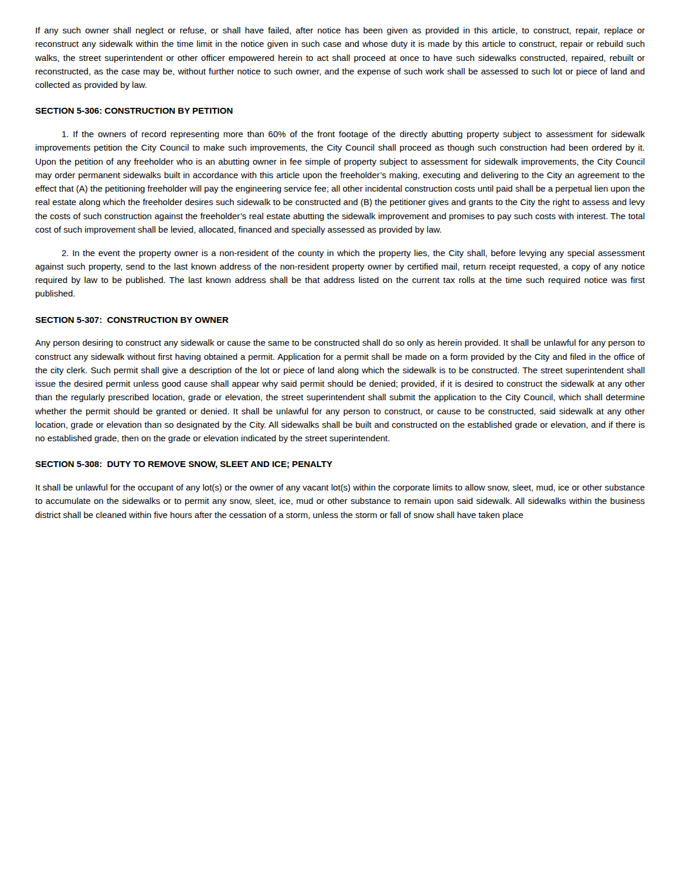If any such owner shall neglect or refuse, or shall have failed, after notice has been given as provided in this article, to construct, repair, replace or reconstruct any sidewalk within the time limit in the notice given in such case and whose duty it is made by this article to construct, repair or rebuild such walks, the street superintendent or other officer empowered herein to act shall proceed at once to have such sidewalks constructed, repaired, rebuilt or reconstructed, as the case may be, without further notice to such owner, and the expense of such work shall be assessed to such lot or piece of land and collected as provided by law.
SECTION 5-306: CONSTRUCTION BY PETITION
1. If the owners of record representing more than 60% of the front footage of the directly abutting property subject to assessment for sidewalk improvements petition the City Council to make such improvements, the City Council shall proceed as though such construction had been ordered by it. Upon the petition of any freeholder who is an abutting owner in fee simple of property subject to assessment for sidewalk improvements, the City Council may order permanent sidewalks built in accordance with this article upon the freeholder’s making, executing and delivering to the City an agreement to the effect that (A) the petitioning freeholder will pay the engineering service fee; all other incidental construction costs until paid shall be a perpetual lien upon the real estate along which the freeholder desires such sidewalk to be constructed and (B) the petitioner gives and grants to the City the right to assess and levy the costs of such construction against the freeholder’s real estate abutting the sidewalk improvement and promises to pay such costs with interest. The total cost of such improvement shall be levied, allocated, financed and specially assessed as provided by law.
2. In the event the property owner is a non-resident of the county in which the property lies, the City shall, before levying any special assessment against such property, send to the last known address of the non-resident property owner by certified mail, return receipt requested, a copy of any notice required by law to be published. The last known address shall be that address listed on the current tax rolls at the time such required notice was first published.
SECTION 5-307: CONSTRUCTION BY OWNER
Any person desiring to construct any sidewalk or cause the same to be constructed shall do so only as herein provided. It shall be unlawful for any person to construct any sidewalk without first having obtained a permit. Application for a permit shall be made on a form provided by the City and filed in the office of the city clerk. Such permit shall give a description of the lot or piece of land along which the sidewalk is to be constructed. The street superintendent shall issue the desired permit unless good cause shall appear why said permit should be denied; provided, if it is desired to construct the sidewalk at any other than the regularly prescribed location, grade or elevation, the street superintendent shall submit the application to the City Council, which shall determine whether the permit should be granted or denied. It shall be unlawful for any person to construct, or cause to be constructed, said sidewalk at any other location, grade or elevation than so designated by the City. All sidewalks shall be built and constructed on the established grade or elevation, and if there is no established grade, then on the grade or elevation indicated by the street superintendent.
SECTION 5-308: DUTY TO REMOVE SNOW, SLEET AND ICE; PENALTY
It shall be unlawful for the occupant of any lot(s) or the owner of any vacant lot(s) within the corporate limits to allow snow, sleet, mud, ice or other substance to accumulate on the sidewalks or to permit any snow, sleet, ice, mud or other substance to remain upon said sidewalk. All sidewalks within the business district shall be cleaned within five hours after the cessation of a storm, unless the storm or fall of snow shall have taken place